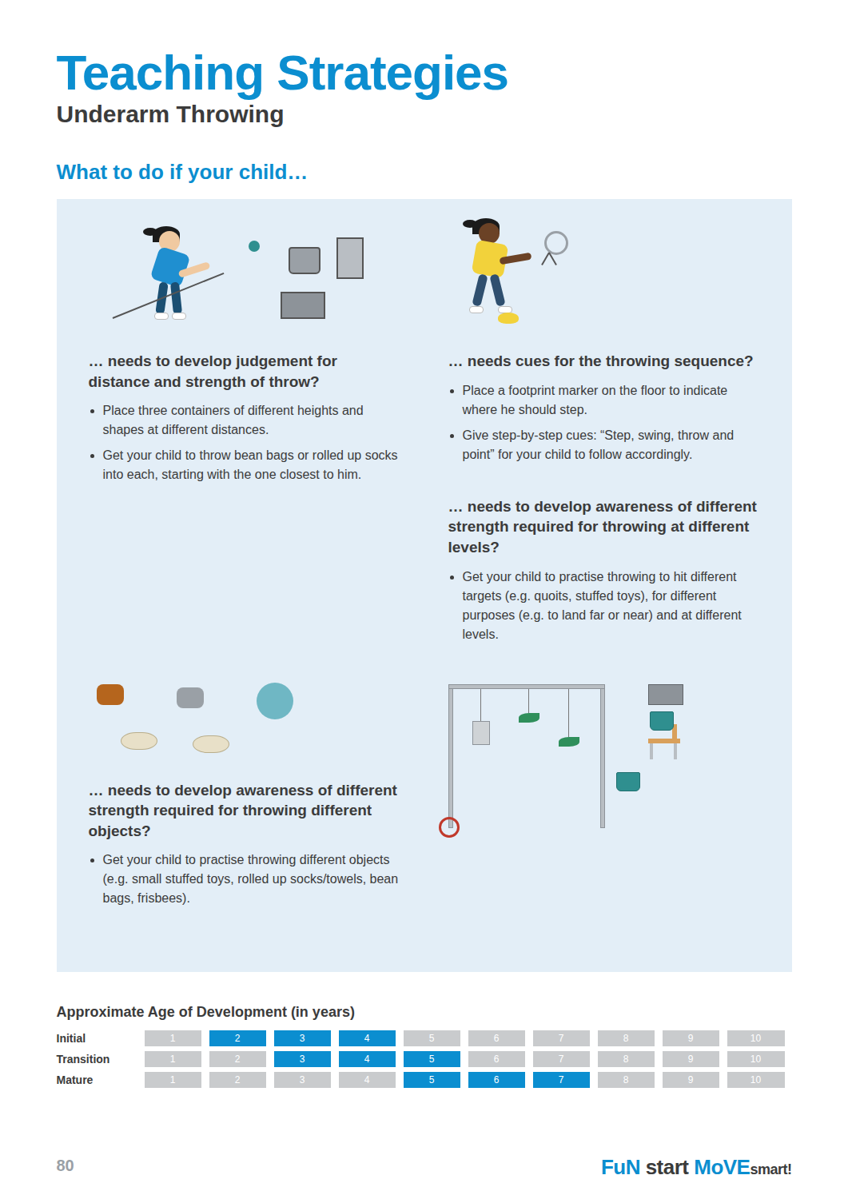Teaching Strategies
Underarm Throwing
What to do if your child…
… needs to develop judgement for distance and strength of throw?
Place three containers of different heights and shapes at different distances.
Get your child to throw bean bags or rolled up socks into each, starting with the one closest to him.
… needs cues for the throwing sequence?
Place a footprint marker on the floor to indicate where he should step.
Give step-by-step cues: “Step, swing, throw and point” for your child to follow accordingly.
… needs to develop awareness of different strength required for throwing at different levels?
Get your child to practise throwing to hit different targets (e.g. quoits, stuffed toys), for different purposes (e.g. to land far or near) and at different levels.
… needs to develop awareness of different strength required for throwing different objects?
Get your child to practise throwing different objects (e.g. small stuffed toys, rolled up socks/towels, bean bags, frisbees).
Approximate Age of Development (in years)
| Initial | 1 | 2 | 3 | 4 | 5 | 6 | 7 | 8 | 9 | 10 |
| Transition | 1 | 2 | 3 | 4 | 5 | 6 | 7 | 8 | 9 | 10 |
| Mature | 1 | 2 | 3 | 4 | 5 | 6 | 7 | 8 | 9 | 10 |
80
FuN start MoVEsmart!